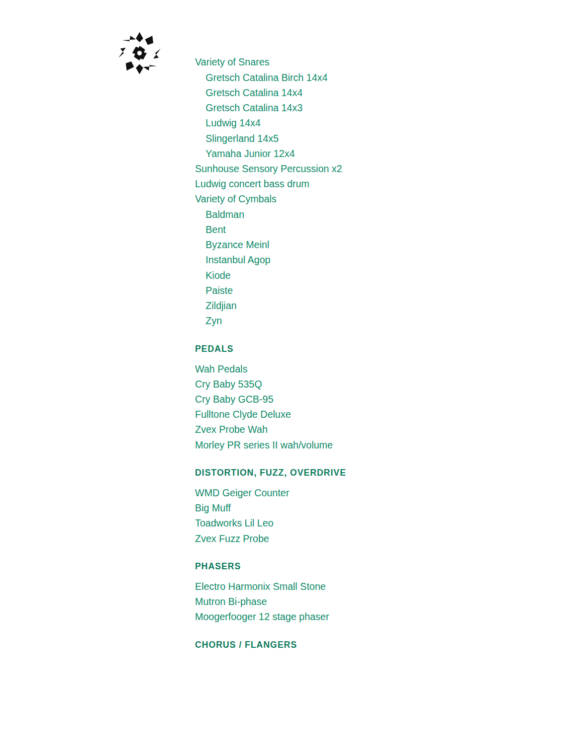Variety of Snares
Gretsch Catalina Birch 14x4
Gretsch Catalina 14x4
Gretsch Catalina 14x3
Ludwig 14x4
Slingerland 14x5
Yamaha Junior 12x4
Sunhouse Sensory Percussion x2
Ludwig concert bass drum
Variety of Cymbals
Baldman
Bent
Byzance Meinl
Instanbul Agop
Kiode
Paiste
Zildjian
Zyn
Pedals
Wah Pedals
Cry Baby 535Q
Cry Baby GCB-95
Fulltone Clyde Deluxe
Zvex Probe Wah
Morley PR series II wah/volume
Distortion, Fuzz, Overdrive
WMD Geiger Counter
Big Muff
Toadworks Lil Leo
Zvex Fuzz Probe
Phasers
Electro Harmonix Small Stone
Mutron Bi-phase
Moogerfooger 12 stage phaser
Chorus / Flangers